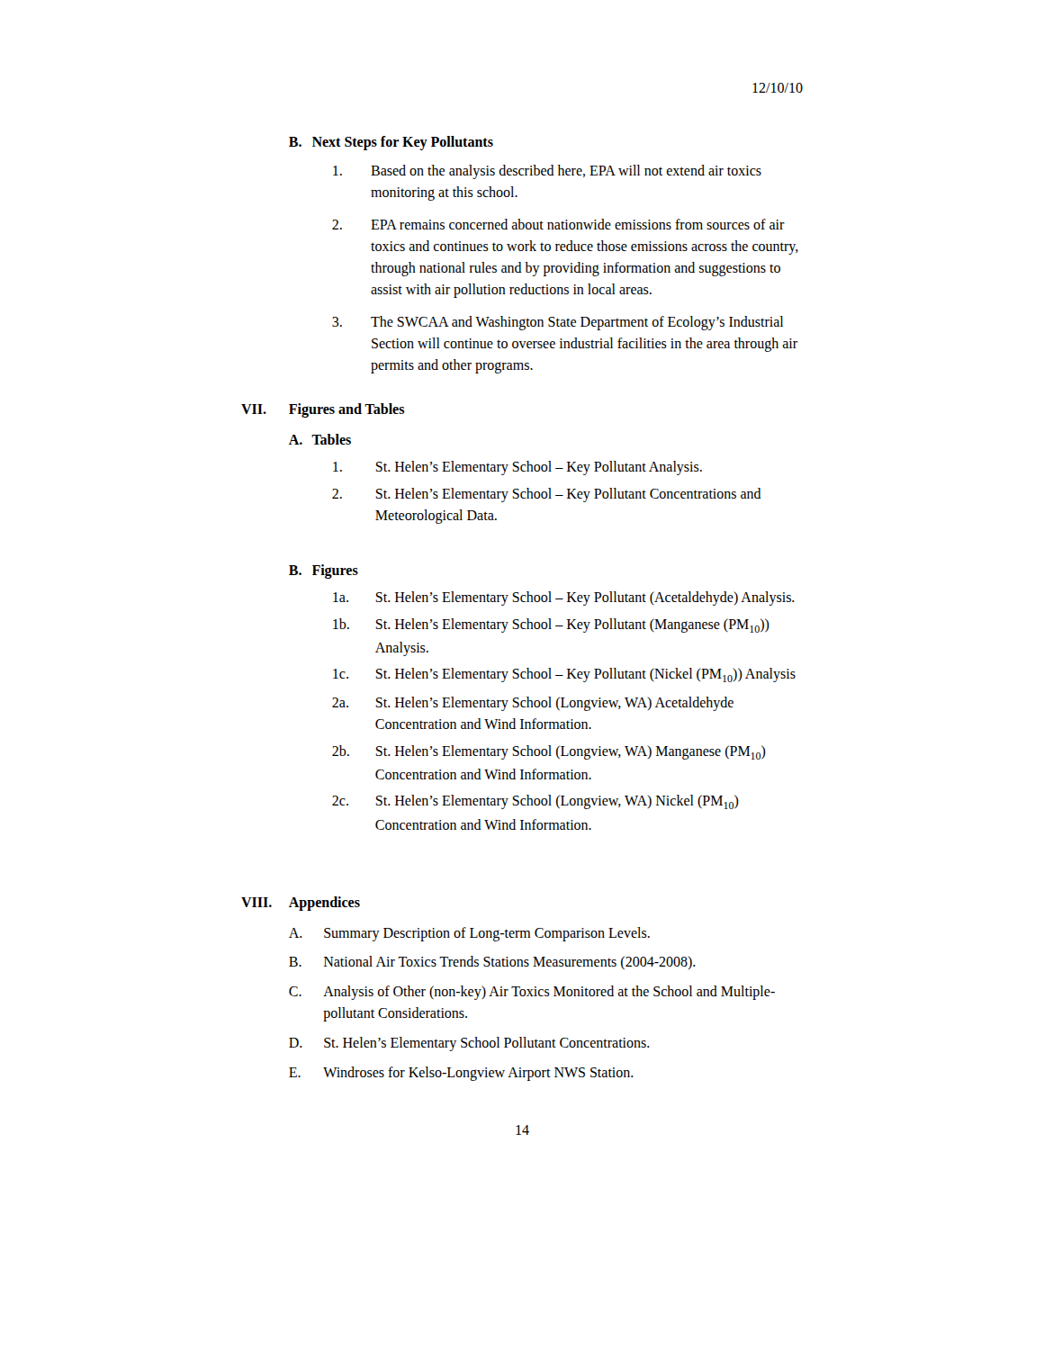12/10/10
B. Next Steps for Key Pollutants
1. Based on the analysis described here, EPA will not extend air toxics monitoring at this school.
2. EPA remains concerned about nationwide emissions from sources of air toxics and continues to work to reduce those emissions across the country, through national rules and by providing information and suggestions to assist with air pollution reductions in local areas.
3. The SWCAA and Washington State Department of Ecology’s Industrial Section will continue to oversee industrial facilities in the area through air permits and other programs.
VII. Figures and Tables
A. Tables
1. St. Helen’s Elementary School – Key Pollutant Analysis.
2. St. Helen’s Elementary School – Key Pollutant Concentrations and Meteorological Data.
B. Figures
1a. St. Helen’s Elementary School – Key Pollutant (Acetaldehyde) Analysis.
1b. St. Helen’s Elementary School – Key Pollutant (Manganese (PM10)) Analysis.
1c. St. Helen’s Elementary School – Key Pollutant (Nickel (PM10)) Analysis
2a. St. Helen’s Elementary School (Longview, WA) Acetaldehyde Concentration and Wind Information.
2b. St. Helen’s Elementary School (Longview, WA) Manganese (PM10) Concentration and Wind Information.
2c. St. Helen’s Elementary School (Longview, WA) Nickel (PM10) Concentration and Wind Information.
VIII. Appendices
A. Summary Description of Long-term Comparison Levels.
B. National Air Toxics Trends Stations Measurements (2004-2008).
C. Analysis of Other (non-key) Air Toxics Monitored at the School and Multiple-pollutant Considerations.
D. St. Helen’s Elementary School Pollutant Concentrations.
E. Windroses for Kelso-Longview Airport NWS Station.
14